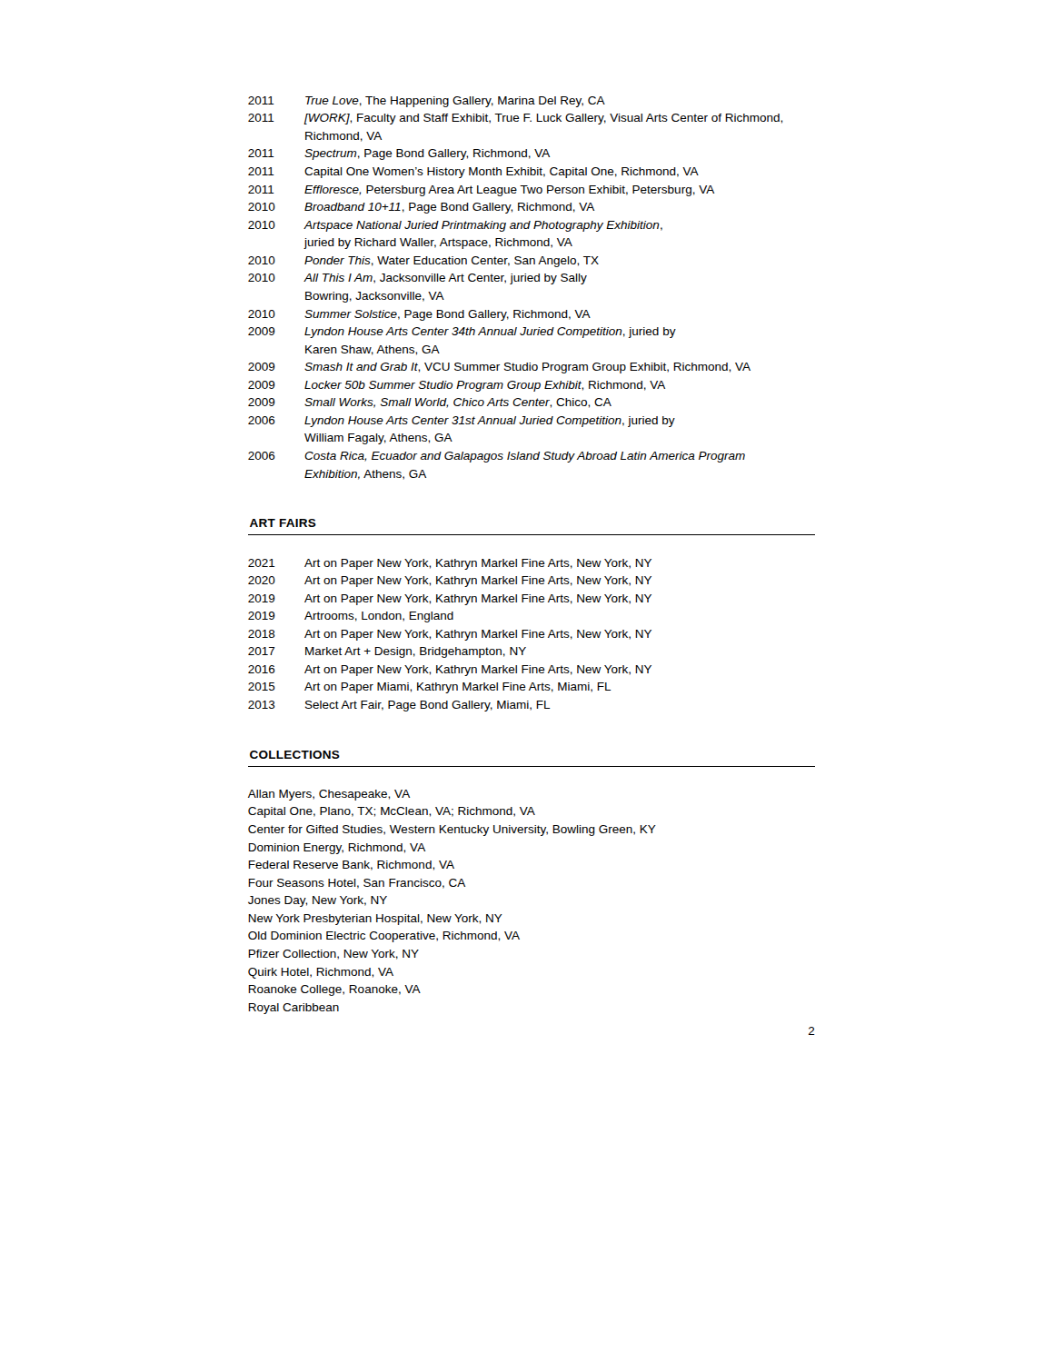| 2011 | True Love , The Happening Gallery, Marina Del Rey, CA |
| 2011 | [WORK] , Faculty and Staff Exhibit, True F. Luck Gallery, Visual Arts Center of Richmond, Richmond, VA |
| 2011 | Spectrum , Page Bond Gallery, Richmond, VA |
| 2011 | Capital One Women’s History Month Exhibit, Capital One, Richmond, VA |
| 2011 | Effloresce, Petersburg Area Art League Two Person Exhibit, Petersburg, VA |
| 2010 | Broadband 10+11 , Page Bond Gallery, Richmond, VA |
| 2010 | Artspace National Juried Printmaking and Photography Exhibition , juried by Richard Waller, Artspace, Richmond, VA |
| 2010 | Ponder This , Water Education Center, San Angelo, TX |
| 2010 | All This I Am , Jacksonville Art Center, juried by Sally Bowring, Jacksonville, VA |
| 2010 | Summer Solstice , Page Bond Gallery, Richmond, VA |
| 2009 | Lyndon House Arts Center 34th Annual Juried Competition , juried by Karen Shaw, Athens, GA |
| 2009 | Smash It and Grab It , VCU Summer Studio Program Group Exhibit, Richmond, VA |
| 2009 | Locker 50b Summer Studio Program Group Exhibit , Richmond, VA |
| 2009 | Small Works, Small World, Chico Arts Center , Chico, CA |
| 2006 | Lyndon House Arts Center 31st Annual Juried Competition , juried by William Fagaly, Athens, GA |
| 2006 | Costa Rica, Ecuador and Galapagos Island Study Abroad Latin America Program Exhibition, Athens, GA |
ART FAIRS
| 2021 | Art on Paper New York, Kathryn Markel Fine Arts, New York, NY |
| 2020 | Art on Paper New York, Kathryn Markel Fine Arts, New York, NY |
| 2019 | Art on Paper New York, Kathryn Markel Fine Arts, New York, NY |
| 2019 | Artrooms, London, England |
| 2018 | Art on Paper New York, Kathryn Markel Fine Arts, New York, NY |
| 2017 | Market Art + Design, Bridgehampton, NY |
| 2016 | Art on Paper New York, Kathryn Markel Fine Arts, New York, NY |
| 2015 | Art on Paper Miami, Kathryn Markel Fine Arts, Miami, FL |
| 2013 | Select Art Fair, Page Bond Gallery, Miami, FL |
COLLECTIONS
Allan Myers, Chesapeake, VA
Capital One, Plano, TX; McClean, VA; Richmond, VA
Center for Gifted Studies, Western Kentucky University, Bowling Green, KY
Dominion Energy, Richmond, VA
Federal Reserve Bank, Richmond, VA
Four Seasons Hotel, San Francisco, CA
Jones Day, New York, NY
New York Presbyterian Hospital, New York, NY
Old Dominion Electric Cooperative, Richmond, VA
Pfizer Collection, New York, NY
Quirk Hotel, Richmond, VA
Roanoke College, Roanoke, VA
Royal Caribbean
2